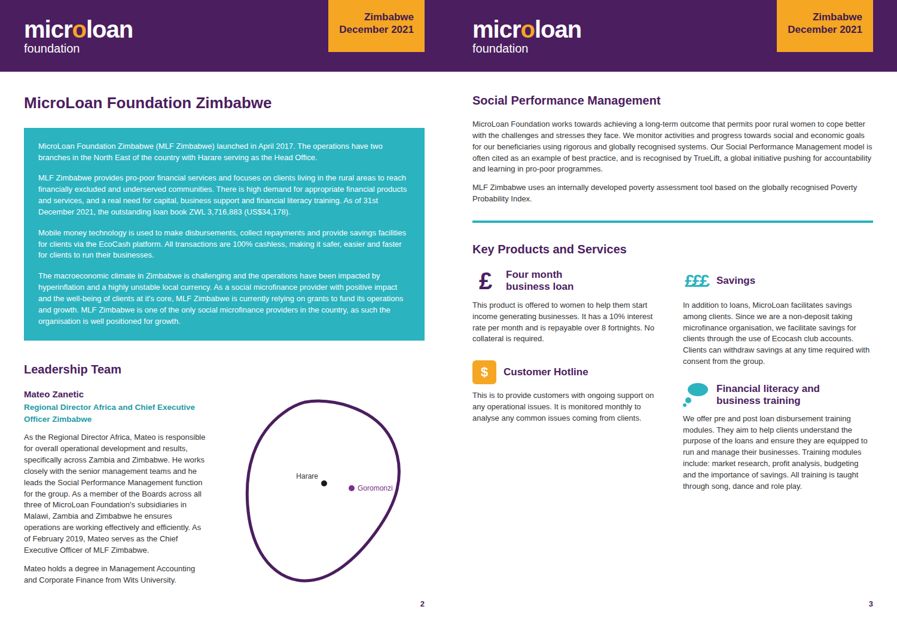microloan foundation
Zimbabwe December 2021
MicroLoan Foundation Zimbabwe
MicroLoan Foundation Zimbabwe (MLF Zimbabwe) launched in April 2017. The operations have two branches in the North East of the country with Harare serving as the Head Office.
MLF Zimbabwe provides pro-poor financial services and focuses on clients living in the rural areas to reach financially excluded and underserved communities. There is high demand for appropriate financial products and services, and a real need for capital, business support and financial literacy training. As of 31st December 2021, the outstanding loan book ZWL 3,716,883 (US$34,178).
Mobile money technology is used to make disbursements, collect repayments and provide savings facilities for clients via the EcoCash platform. All transactions are 100% cashless, making it safer, easier and faster for clients to run their businesses.
The macroeconomic climate in Zimbabwe is challenging and the operations have been impacted by hyperinflation and a highly unstable local currency. As a social microfinance provider with positive impact and the well-being of clients at it's core, MLF Zimbabwe is currently relying on grants to fund its operations and growth. MLF Zimbabwe is one of the only social microfinance providers in the country, as such the organisation is well positioned for growth.
Leadership Team
Mateo Zanetic
Regional Director Africa and Chief Executive Officer Zimbabwe
As the Regional Director Africa, Mateo is responsible for overall operational development and results, specifically across Zambia and Zimbabwe. He works closely with the senior management teams and he leads the Social Performance Management function for the group. As a member of the Boards across all three of MicroLoan Foundation's subsidiaries in Malawi, Zambia and Zimbabwe he ensures operations are working effectively and efficiently. As of February 2019, Mateo serves as the Chief Executive Officer of MLF Zimbabwe.
Mateo holds a degree in Management Accounting and Corporate Finance from Wits University.
Outline map of Zimbabwe with Harare and Goromonzi marked Harare Goromonzi
2
microloan foundation
Zimbabwe December 2021
Social Performance Management
MicroLoan Foundation works towards achieving a long-term outcome that permits poor rural women to cope better with the challenges and stresses they face. We monitor activities and progress towards social and economic goals for our beneficiaries using rigorous and globally recognised systems. Our Social Performance Management model is often cited as an example of best practice, and is recognised by TrueLift, a global initiative pushing for accountability and learning in pro-poor programmes.
MLF Zimbabwe uses an internally developed poverty assessment tool based on the globally recognised Poverty Probability Index.
Key Products and Services
£
Four month
business loan
This product is offered to women to help them start income generating businesses. It has a 10% interest rate per month and is repayable over 8 fortnights. No collateral is required.
$
Customer Hotline
This is to provide customers with ongoing support on any operational issues. It is monitored monthly to analyse any common issues coming from clients.
£££
Savings
In addition to loans, MicroLoan facilitates savings among clients. Since we are a non-deposit taking microfinance organisation, we facilitate savings for clients through the use of Ecocash club accounts. Clients can withdraw savings at any time required with consent from the group.
Financial literacy and
business training
We offer pre and post loan disbursement training modules. They aim to help clients understand the purpose of the loans and ensure they are equipped to run and manage their businesses. Training modules include: market research, profit analysis, budgeting and the importance of savings. All training is taught through song, dance and role play.
3